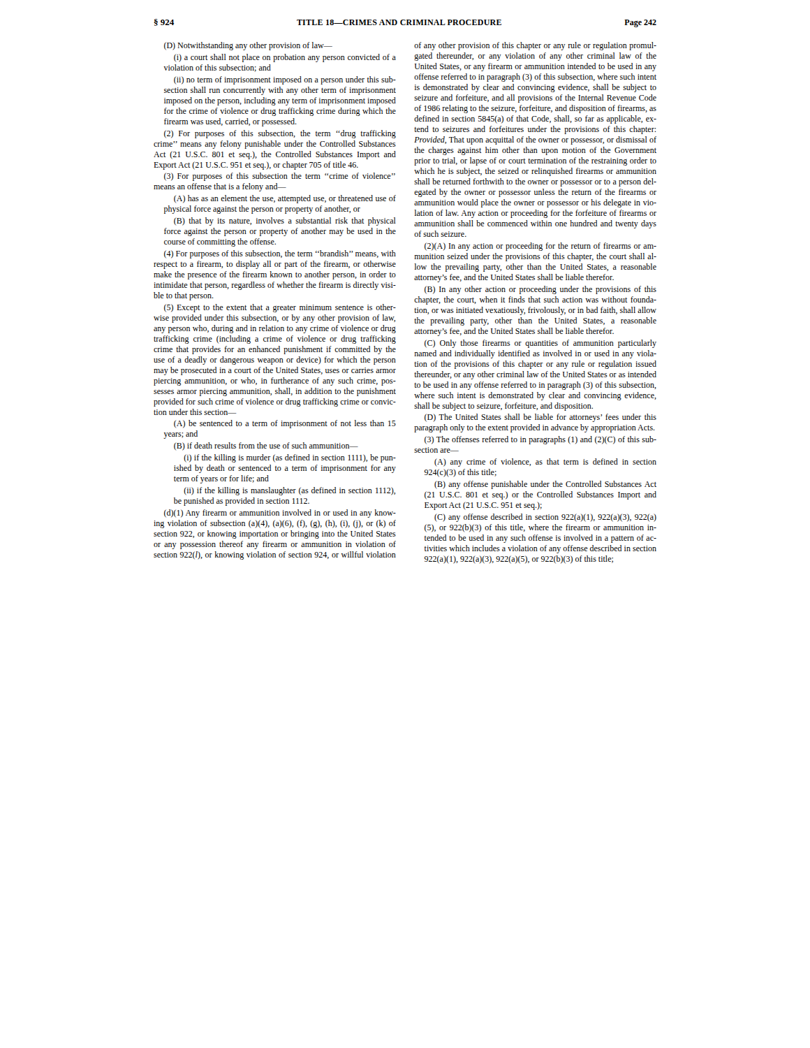§ 924 TITLE 18—CRIMES AND CRIMINAL PROCEDURE Page 242
(D) Notwithstanding any other provision of law—
(i) a court shall not place on probation any person convicted of a violation of this subsection; and
(ii) no term of imprisonment imposed on a person under this subsection shall run concurrently with any other term of imprisonment imposed on the person, including any term of imprisonment imposed for the crime of violence or drug trafficking crime during which the firearm was used, carried, or possessed.
(2) For purposes of this subsection, the term ‘‘drug trafficking crime’’ means any felony punishable under the Controlled Substances Act (21 U.S.C. 801 et seq.), the Controlled Substances Import and Export Act (21 U.S.C. 951 et seq.), or chapter 705 of title 46.
(3) For purposes of this subsection the term ‘‘crime of violence’’ means an offense that is a felony and—
(A) has as an element the use, attempted use, or threatened use of physical force against the person or property of another, or
(B) that by its nature, involves a substantial risk that physical force against the person or property of another may be used in the course of committing the offense.
(4) For purposes of this subsection, the term ‘‘brandish’’ means, with respect to a firearm, to display all or part of the firearm, or otherwise make the presence of the firearm known to another person, in order to intimidate that person, regardless of whether the firearm is directly visible to that person.
(5) Except to the extent that a greater minimum sentence is otherwise provided under this subsection, or by any other provision of law, any person who, during and in relation to any crime of violence or drug trafficking crime (including a crime of violence or drug trafficking crime that provides for an enhanced punishment if committed by the use of a deadly or dangerous weapon or device) for which the person may be prosecuted in a court of the United States, uses or carries armor piercing ammunition, or who, in furtherance of any such crime, possesses armor piercing ammunition, shall, in addition to the punishment provided for such crime of violence or drug trafficking crime or conviction under this section—
(A) be sentenced to a term of imprisonment of not less than 15 years; and
(B) if death results from the use of such ammunition—
(i) if the killing is murder (as defined in section 1111), be punished by death or sentenced to a term of imprisonment for any term of years or for life; and
(ii) if the killing is manslaughter (as defined in section 1112), be punished as provided in section 1112.
(d)(1) Any firearm or ammunition involved in or used in any knowing violation of subsection (a)(4), (a)(6), (f), (g), (h), (i), (j), or (k) of section 922, or knowing importation or bringing into the United States or any possession thereof any firearm or ammunition in violation of section 922(l), or knowing violation of section 924, or willful violation of any other provision of this chapter or any rule or regulation promulgated thereunder, or any violation of any other criminal law of the United States, or any firearm or ammunition intended to be used in any offense referred to in paragraph (3) of this subsection, where such intent is demonstrated by clear and convincing evidence, shall be subject to seizure and forfeiture, and all provisions of the Internal Revenue Code of 1986 relating to the seizure, forfeiture, and disposition of firearms, as defined in section 5845(a) of that Code, shall, so far as applicable, extend to seizures and forfeitures under the provisions of this chapter: Provided, That upon acquittal of the owner or possessor, or dismissal of the charges against him other than upon motion of the Government prior to trial, or lapse of or court termination of the restraining order to which he is subject, the seized or relinquished firearms or ammunition shall be returned forthwith to the owner or possessor or to a person delegated by the owner or possessor unless the return of the firearms or ammunition would place the owner or possessor or his delegate in violation of law. Any action or proceeding for the forfeiture of firearms or ammunition shall be commenced within one hundred and twenty days of such seizure.
(2)(A) In any action or proceeding for the return of firearms or ammunition seized under the provisions of this chapter, the court shall allow the prevailing party, other than the United States, a reasonable attorney’s fee, and the United States shall be liable therefor.
(B) In any other action or proceeding under the provisions of this chapter, the court, when it finds that such action was without foundation, or was initiated vexatiously, frivolously, or in bad faith, shall allow the prevailing party, other than the United States, a reasonable attorney’s fee, and the United States shall be liable therefor.
(C) Only those firearms or quantities of ammunition particularly named and individually identified as involved in or used in any violation of the provisions of this chapter or any rule or regulation issued thereunder, or any other criminal law of the United States or as intended to be used in any offense referred to in paragraph (3) of this subsection, where such intent is demonstrated by clear and convincing evidence, shall be subject to seizure, forfeiture, and disposition.
(D) The United States shall be liable for attorneys’ fees under this paragraph only to the extent provided in advance by appropriation Acts.
(3) The offenses referred to in paragraphs (1) and (2)(C) of this subsection are—
(A) any crime of violence, as that term is defined in section 924(c)(3) of this title;
(B) any offense punishable under the Controlled Substances Act (21 U.S.C. 801 et seq.) or the Controlled Substances Import and Export Act (21 U.S.C. 951 et seq.);
(C) any offense described in section 922(a)(1), 922(a)(3), 922(a)(5), or 922(b)(3) of this title, where the firearm or ammunition intended to be used in any such offense is involved in a pattern of activities which includes a violation of any offense described in section 922(a)(1), 922(a)(3), 922(a)(5), or 922(b)(3) of this title;